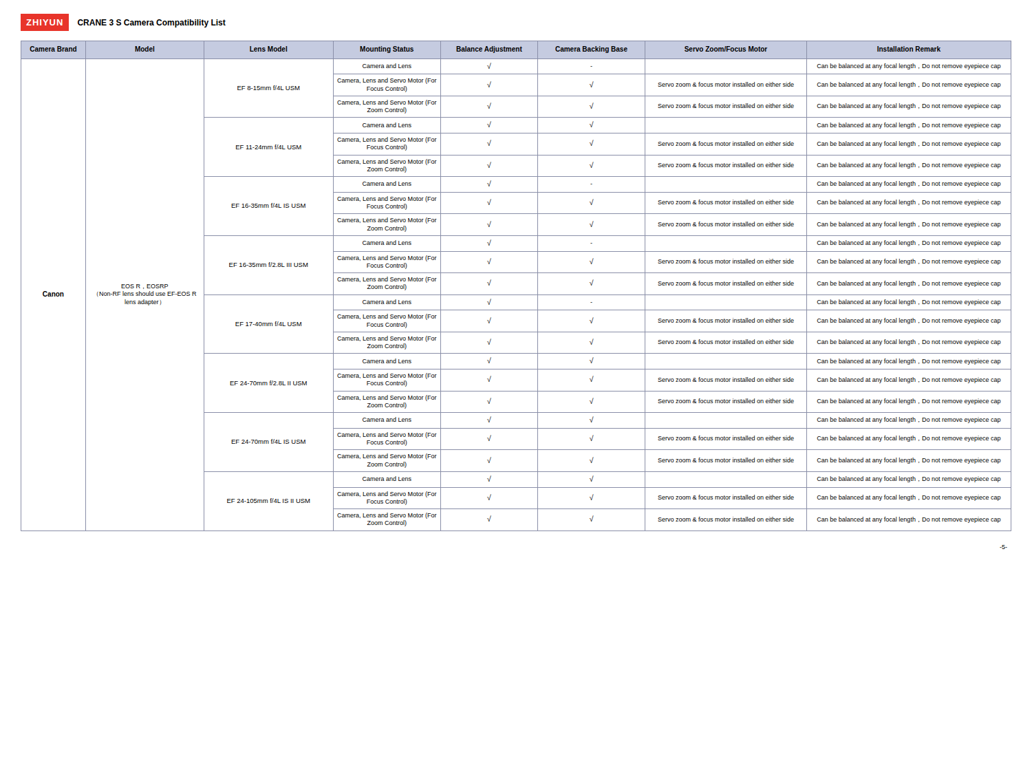ZHIYUN
CRANE 3 S Camera Compatibility List
| Camera Brand | Model | Lens Model | Mounting Status | Balance Adjustment | Camera Backing Base | Servo Zoom/Focus Motor | Installation Remark |
| --- | --- | --- | --- | --- | --- | --- | --- |
| Canon | EOS R，EOSRP （Non-RF lens should use EF-EOS R lens adapter） | EF 8-15mm f/4L USM | Camera and Lens | √ | - | | Can be balanced at any focal length，Do not remove eyepiece cap |
| Camera, Lens and Servo Motor (For Focus Control) | √ | √ | Servo zoom & focus motor installed on either side | Can be balanced at any focal length，Do not remove eyepiece cap |
| Camera, Lens and Servo Motor (For Zoom Control) | √ | √ | Servo zoom & focus motor installed on either side | Can be balanced at any focal length，Do not remove eyepiece cap |
| EF 11-24mm f/4L USM | Camera and Lens | √ | √ | | Can be balanced at any focal length，Do not remove eyepiece cap |
| Camera, Lens and Servo Motor (For Focus Control) | √ | √ | Servo zoom & focus motor installed on either side | Can be balanced at any focal length，Do not remove eyepiece cap |
| Camera, Lens and Servo Motor (For Zoom Control) | √ | √ | Servo zoom & focus motor installed on either side | Can be balanced at any focal length，Do not remove eyepiece cap |
| EF 16-35mm f/4L IS USM | Camera and Lens | √ | - | | Can be balanced at any focal length，Do not remove eyepiece cap |
| Camera, Lens and Servo Motor (For Focus Control) | √ | √ | Servo zoom & focus motor installed on either side | Can be balanced at any focal length，Do not remove eyepiece cap |
| Camera, Lens and Servo Motor (For Zoom Control) | √ | √ | Servo zoom & focus motor installed on either side | Can be balanced at any focal length，Do not remove eyepiece cap |
| EF 16-35mm f/2.8L III USM | Camera and Lens | √ | - | | Can be balanced at any focal length，Do not remove eyepiece cap |
| Camera, Lens and Servo Motor (For Focus Control) | √ | √ | Servo zoom & focus motor installed on either side | Can be balanced at any focal length，Do not remove eyepiece cap |
| Camera, Lens and Servo Motor (For Zoom Control) | √ | √ | Servo zoom & focus motor installed on either side | Can be balanced at any focal length，Do not remove eyepiece cap |
| EF 17-40mm f/4L USM | Camera and Lens | √ | - | | Can be balanced at any focal length，Do not remove eyepiece cap |
| Camera, Lens and Servo Motor (For Focus Control) | √ | √ | Servo zoom & focus motor installed on either side | Can be balanced at any focal length，Do not remove eyepiece cap |
| Camera, Lens and Servo Motor (For Zoom Control) | √ | √ | Servo zoom & focus motor installed on either side | Can be balanced at any focal length，Do not remove eyepiece cap |
| EF 24-70mm f/2.8L II USM | Camera and Lens | √ | √ | | Can be balanced at any focal length，Do not remove eyepiece cap |
| Camera, Lens and Servo Motor (For Focus Control) | √ | √ | Servo zoom & focus motor installed on either side | Can be balanced at any focal length，Do not remove eyepiece cap |
| Camera, Lens and Servo Motor (For Zoom Control) | √ | √ | Servo zoom & focus motor installed on either side | Can be balanced at any focal length，Do not remove eyepiece cap |
| EF 24-70mm f/4L IS USM | Camera and Lens | √ | √ | | Can be balanced at any focal length，Do not remove eyepiece cap |
| Camera, Lens and Servo Motor (For Focus Control) | √ | √ | Servo zoom & focus motor installed on either side | Can be balanced at any focal length，Do not remove eyepiece cap |
| Camera, Lens and Servo Motor (For Zoom Control) | √ | √ | Servo zoom & focus motor installed on either side | Can be balanced at any focal length，Do not remove eyepiece cap |
| EF 24-105mm f/4L IS II USM | Camera and Lens | √ | √ | | Can be balanced at any focal length，Do not remove eyepiece cap |
| Camera, Lens and Servo Motor (For Focus Control) | √ | √ | Servo zoom & focus motor installed on either side | Can be balanced at any focal length，Do not remove eyepiece cap |
| Camera, Lens and Servo Motor (For Zoom Control) | √ | √ | Servo zoom & focus motor installed on either side | Can be balanced at any focal length，Do not remove eyepiece cap |
-5-